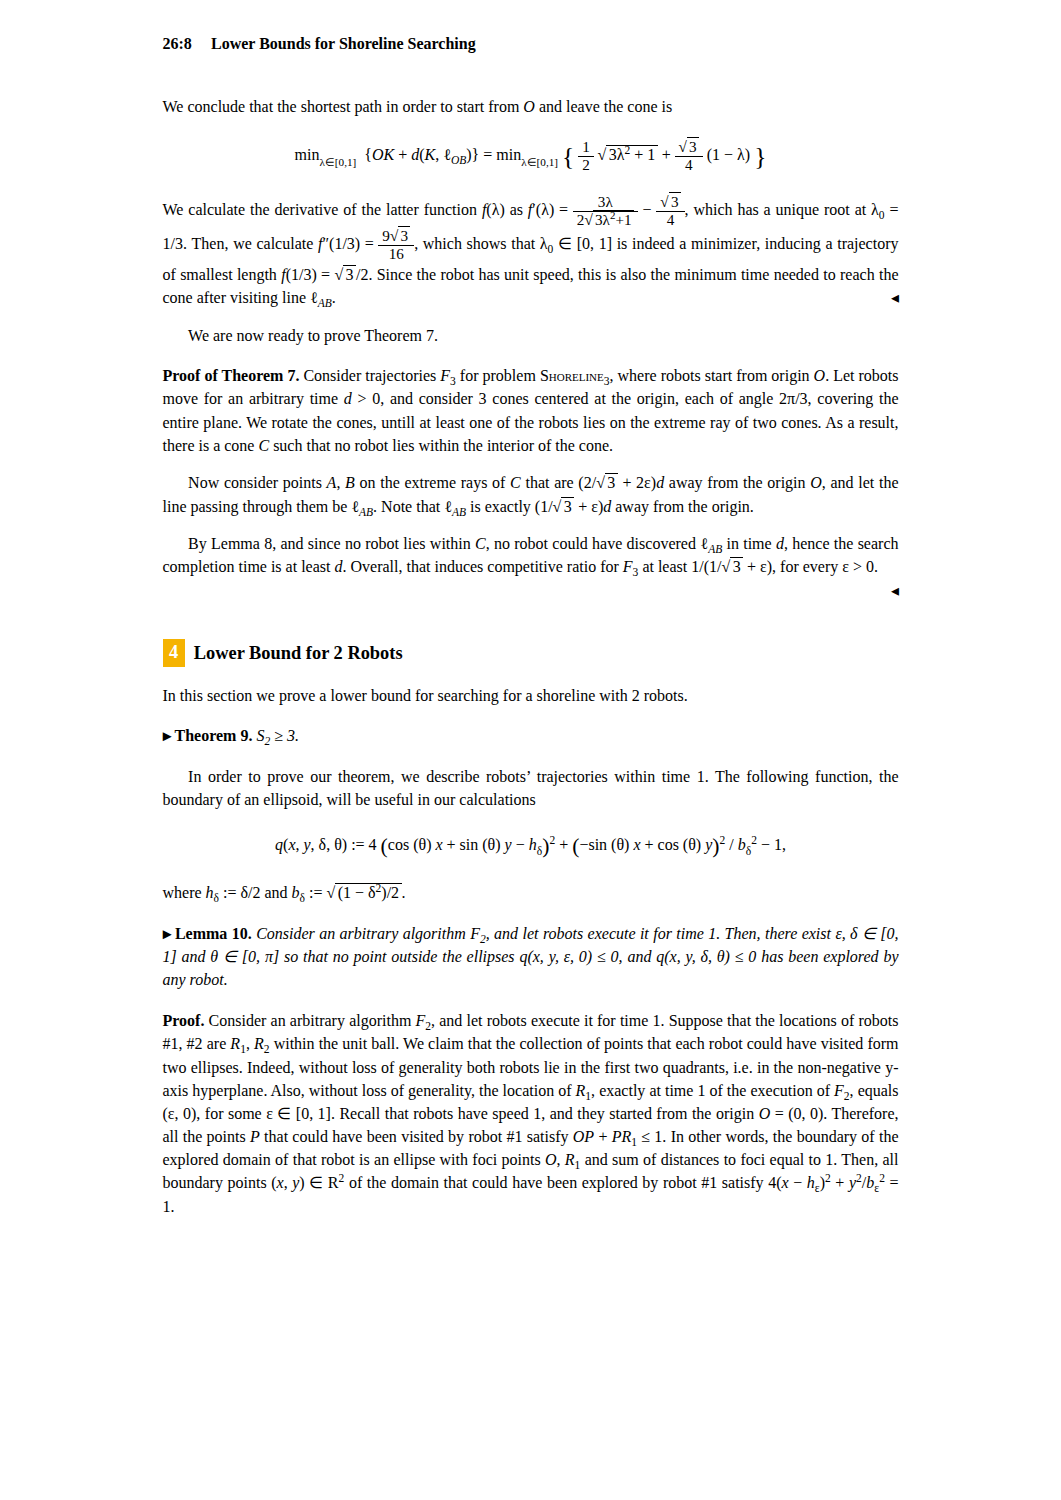26:8 Lower Bounds for Shoreline Searching
We conclude that the shortest path in order to start from O and leave the cone is
min λ∈[0,1] {OK + d(K, ℓOB)} = min λ∈[0,1] { 12 √3λ2 + 1 + √34 (1 − λ) }
We calculate the derivative of the latter function f(λ) as f′(λ) = 3λ 2√3λ2+1 − √34, which has a unique root at λ0 = 1/3. Then, we calculate f″(1/3) = 9√316, which shows that λ0 ∈ [0, 1] is indeed a minimizer, inducing a trajectory of smallest length f(1/3) = √3/2. Since the robot has unit speed, this is also the minimum time needed to reach the cone after visiting line ℓAB. ◂
We are now ready to prove Theorem 7.
Proof of Theorem 7. Consider trajectories F3 for problem Shoreline3, where robots start from origin O. Let robots move for an arbitrary time d > 0, and consider 3 cones centered at the origin, each of angle 2π/3, covering the entire plane. We rotate the cones, untill at least one of the robots lies on the extreme ray of two cones. As a result, there is a cone C such that no robot lies within the interior of the cone.
Now consider points A, B on the extreme rays of C that are (2/√3 + 2ε)d away from the origin O, and let the line passing through them be ℓAB. Note that ℓAB is exactly (1/√3 + ε)d away from the origin.
By Lemma 8, and since no robot lies within C, no robot could have discovered ℓAB in time d, hence the search completion time is at least d. Overall, that induces competitive ratio for F3 at least 1/(1/√3 + ε), for every ε > 0. ◂
4 Lower Bound for 2 Robots
In this section we prove a lower bound for searching for a shoreline with 2 robots.
▸ Theorem 9. S2 ≥ 3.
In order to prove our theorem, we describe robots’ trajectories within time 1. The following function, the boundary of an ellipsoid, will be useful in our calculations
q(x, y, δ, θ) := 4 (cos (θ) x + sin (θ) y − hδ)2 + (−sin (θ) x + cos (θ) y)2 / bδ2 − 1,
where hδ := δ/2 and bδ := √(1 − δ2)/2.
▸ Lemma 10. Consider an arbitrary algorithm F2, and let robots execute it for time 1. Then, there exist ε, δ ∈ [0, 1] and θ ∈ [0, π] so that no point outside the ellipses q(x, y, ε, 0) ≤ 0, and q(x, y, δ, θ) ≤ 0 has been explored by any robot.
Proof. Consider an arbitrary algorithm F2, and let robots execute it for time 1. Suppose that the locations of robots #1, #2 are R1, R2 within the unit ball. We claim that the collection of points that each robot could have visited form two ellipses. Indeed, without loss of generality both robots lie in the first two quadrants, i.e. in the non-negative y-axis hyperplane. Also, without loss of generality, the location of R1, exactly at time 1 of the execution of F2, equals (ε, 0), for some ε ∈ [0, 1]. Recall that robots have speed 1, and they started from the origin O = (0, 0). Therefore, all the points P that could have been visited by robot #1 satisfy OP + PR1 ≤ 1. In other words, the boundary of the explored domain of that robot is an ellipse with foci points O, R1 and sum of distances to foci equal to 1. Then, all boundary points (x, y) ∈ R2 of the domain that could have been explored by robot #1 satisfy 4(x − hε)2 + y2/bε2 = 1.